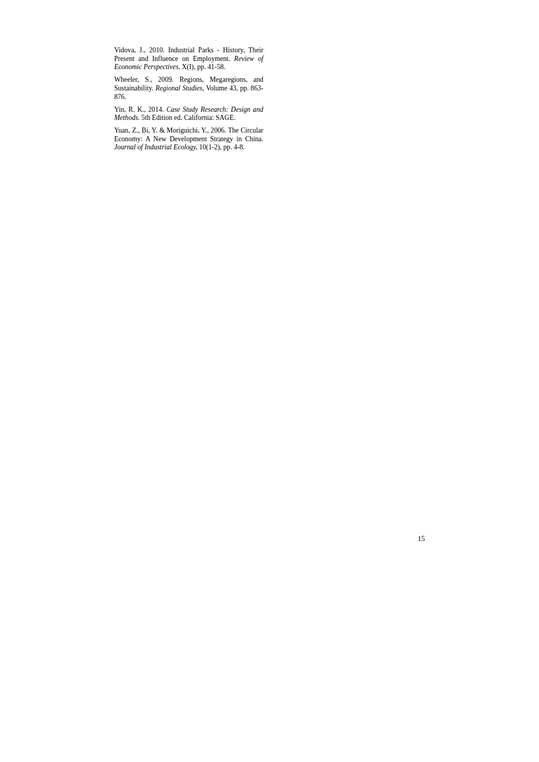Vidova, J., 2010. Industrial Parks - History, Their Present and Influence on Employment. Review of Economic Perspectives, X(I), pp. 41-58.
Wheeler, S., 2009. Regions, Megaregions, and Sustainability. Regional Studies, Volume 43, pp. 863-876.
Yin, R. K., 2014. Case Study Research: Design and Methods. 5th Edition ed. California: SAGE.
Yuan, Z., Bi, Y. & Moriguichi, Y., 2006. The Circular Economy: A New Development Strategy in China. Journal of Industrial Ecology, 10(1-2), pp. 4-8.
15